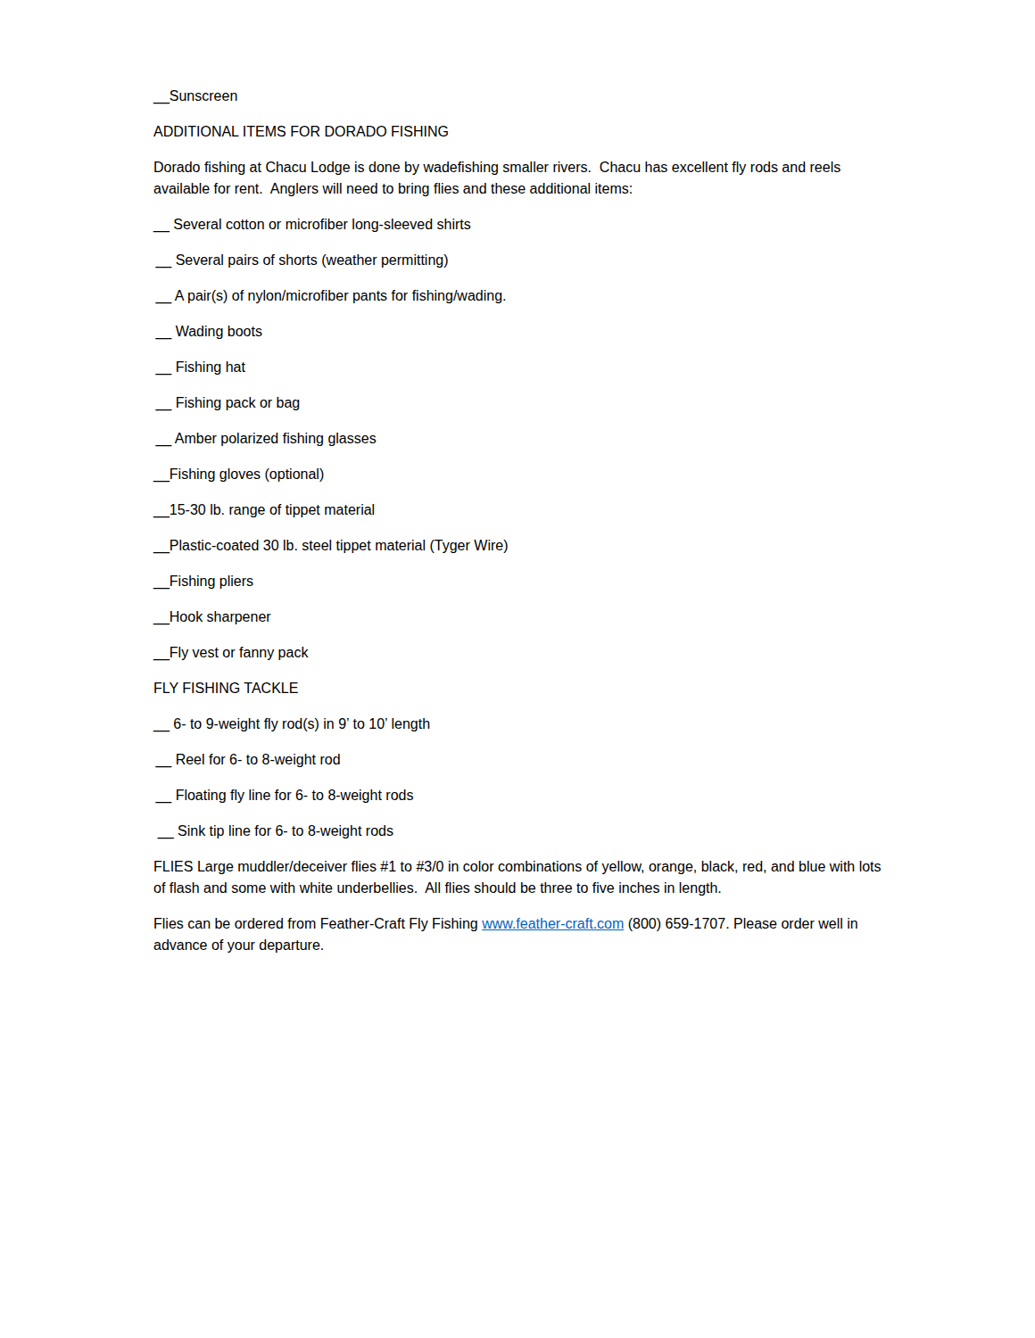__Sunscreen
ADDITIONAL ITEMS FOR DORADO FISHING
Dorado fishing at Chacu Lodge is done by wadefishing smaller rivers. Chacu has excellent fly rods and reels available for rent. Anglers will need to bring flies and these additional items:
__ Several cotton or microfiber long-sleeved shirts
__ Several pairs of shorts (weather permitting)
__ A pair(s) of nylon/microfiber pants for fishing/wading.
__ Wading boots
__ Fishing hat
__ Fishing pack or bag
__ Amber polarized fishing glasses
__Fishing gloves (optional)
__15-30 lb. range of tippet material
__Plastic-coated 30 lb. steel tippet material (Tyger Wire)
__Fishing pliers
__Hook sharpener
__Fly vest or fanny pack
FLY FISHING TACKLE
__ 6- to 9-weight fly rod(s) in 9’ to 10’ length
__ Reel for 6- to 8-weight rod
__ Floating fly line for 6- to 8-weight rods
__ Sink tip line for 6- to 8-weight rods
FLIES Large muddler/deceiver flies #1 to #3/0 in color combinations of yellow, orange, black, red, and blue with lots of flash and some with white underbellies. All flies should be three to five inches in length.
Flies can be ordered from Feather-Craft Fly Fishing www.feather-craft.com (800) 659-1707. Please order well in advance of your departure.